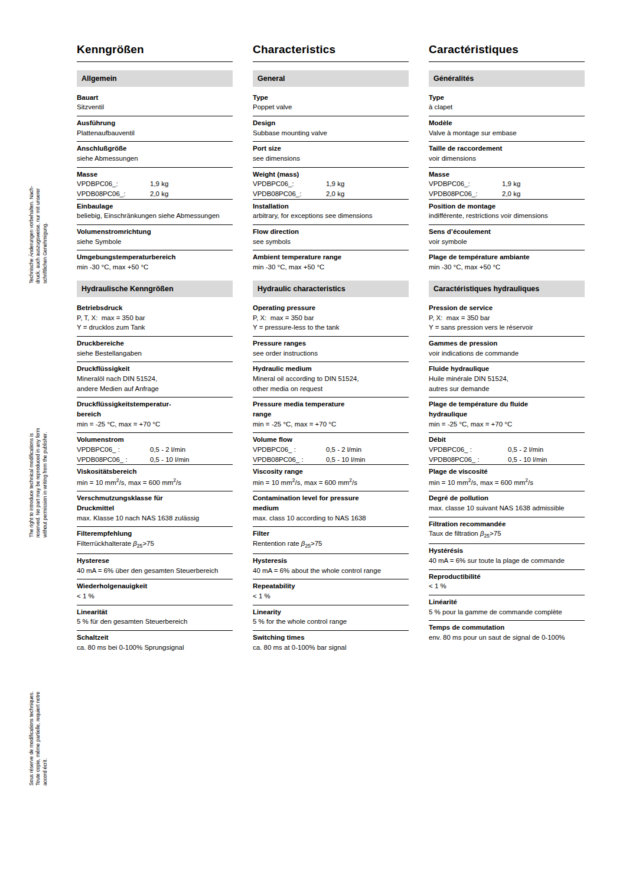Technische Änderungen vorbehalten. Nach- druck, auch auszugsweise, nur mit unserer schriftlichen Genehmigung.
The right to introduce technical modifications is reserved. No part may be reproduced in any form without permission in writing from the publisher.
Sous réserve de modifications techniques. Toute copie, même partielle, requiert notre accord écrit.
Kenngrößen
Allgemein
Bauart
Sitzventil
Ausführung
Plattenaufbauventil
Anschlußgröße
siehe Abmessungen
Masse
VPDBPC06_: 1,9 kg
VPDB08PC06_: 2,0 kg
Einbaulage
beliebig, Einschränkungen siehe Abmessungen
Volumenstromrichtung
siehe Symbole
Umgebungstemperaturbereich
min -30 °C, max +50 °C
Hydraulische Kenngrößen
Betriebsdruck
P, T, X: max = 350 bar
Y = drucklos zum Tank
Druckbereiche
siehe Bestellangaben
Druckflüssigkeit
Mineralöl nach DIN 51524,
andere Medien auf Anfrage
Druckflüssigkeitstemperatur-
bereich
min = -25 °C, max = +70 °C
Volumenstrom
VPDBPC06_ : 0,5 - 2 l/min
VPDB08PC06_ : 0,5 - 10 l/min
Viskositätsbereich
min = 10 mm2/s, max = 600 mm2/s
Verschmutzungsklasse für
Druckmittel
max. Klasse 10 nach NAS 1638 zulässig
Filterempfehlung
Filterrückhalterate β25>75
Hysterese
40 mA = 6% über den gesamten Steuerbereich
Wiederholgenauigkeit
< 1 %
Linearität
5 % für den gesamten Steuerbereich
Schaltzeit
ca. 80 ms bei 0-100% Sprungsignal
Characteristics
General
Type
Poppet valve
Design
Subbase mounting valve
Port size
see dimensions
Weight (mass)
VPDBPC06_: 1,9 kg
VPDB08PC06_: 2,0 kg
Installation
arbitrary, for exceptions see dimensions
Flow direction
see symbols
Ambient temperature range
min -30 °C, max +50 °C
Hydraulic characteristics
Operating pressure
P, X: max = 350 bar
Y = pressure-less to the tank
Pressure ranges
see order instructions
Hydraulic medium
Mineral oil according to DIN 51524,
other media on request
Pressure media temperature
range
min = -25 °C, max = +70 °C
Volume flow
VPDBPC06_ : 0,5 - 2 l/min
VPDB08PC06_ : 0,5 - 10 l/min
Viscosity range
min = 10 mm2/s, max = 600 mm2/s
Contamination level for pressure
medium
max. class 10 according to NAS 1638
Filter
Rentention rate β25>75
Hysteresis
40 mA = 6% about the whole control range
Repeatability
< 1 %
Linearity
5 % for the whole control range
Switching times
ca. 80 ms at 0-100% bar signal
Caractéristiques
Généralités
Type
à clapet
Modèle
Valve à montage sur embase
Taille de raccordement
voir dimensions
Masse
VPDBPC06_: 1,9 kg
VPDB08PC06_: 2,0 kg
Position de montage
indifférente, restrictions voir dimensions
Sens d’écoulement
voir symbole
Plage de température ambiante
min -30 °C, max +50 °C
Caractéristiques hydrauliques
Pression de service
P, X: max = 350 bar
Y = sans pression vers le réservoir
Gammes de pression
voir indications de commande
Fluide hydraulique
Huile minérale DIN 51524,
autres sur demande
Plage de température du fluide
hydraulique
min = -25 °C, max = +70 °C
Débit
VPDBPC06_ : 0,5 - 2 l/min
VPDB08PC06_ : 0,5 - 10 l/min
Plage de viscosité
min = 10 mm2/s, max = 600 mm2/s
Degré de pollution
max. classe 10 suivant NAS 1638 admissible
Filtration recommandée
Taux de filtration β25>75
Hystérésis
40 mA = 6% sur toute la plage de commande
Reproductibilité
< 1 %
Linéarité
5 % pour la gamme de commande complète
Temps de commutation
env. 80 ms pour un saut de signal de 0-100%